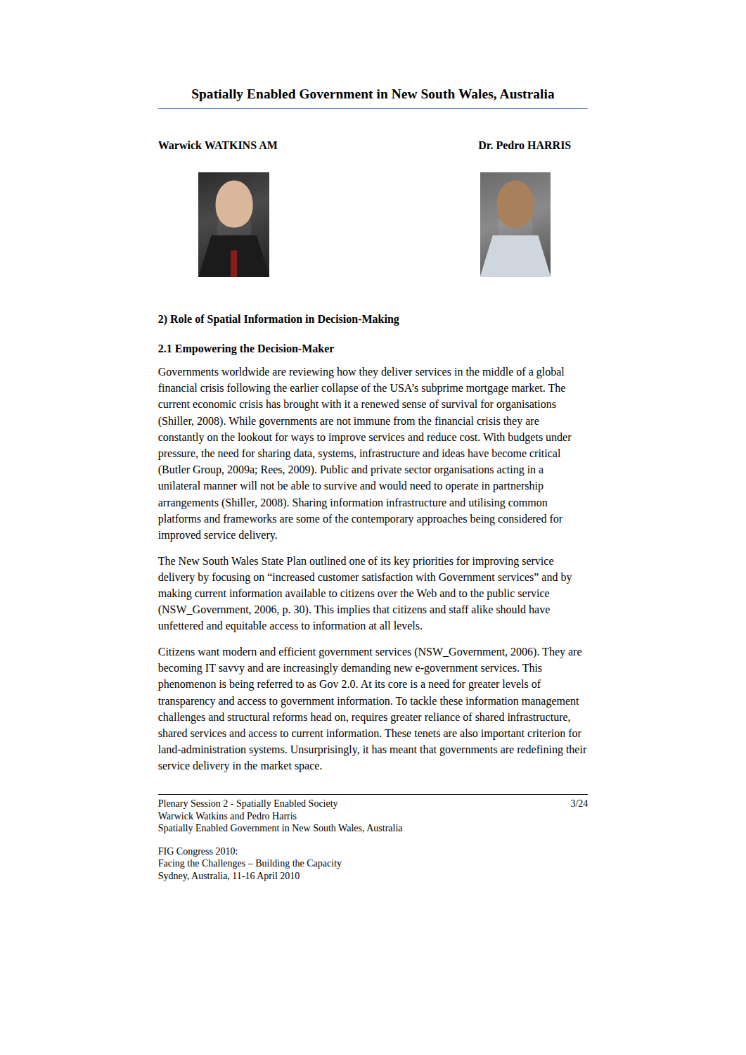Spatially Enabled Government in New South Wales, Australia
Warwick WATKINS AM
Dr. Pedro HARRIS
2) Role of Spatial Information in Decision-Making
2.1 Empowering the Decision-Maker
Governments worldwide are reviewing how they deliver services in the middle of a global financial crisis following the earlier collapse of the USA’s subprime mortgage market. The current economic crisis has brought with it a renewed sense of survival for organisations (Shiller, 2008). While governments are not immune from the financial crisis they are constantly on the lookout for ways to improve services and reduce cost. With budgets under pressure, the need for sharing data, systems, infrastructure and ideas have become critical (Butler Group, 2009a; Rees, 2009). Public and private sector organisations acting in a unilateral manner will not be able to survive and would need to operate in partnership arrangements (Shiller, 2008). Sharing information infrastructure and utilising common platforms and frameworks are some of the contemporary approaches being considered for improved service delivery.
The New South Wales State Plan outlined one of its key priorities for improving service delivery by focusing on “increased customer satisfaction with Government services” and by making current information available to citizens over the Web and to the public service (NSW_Government, 2006, p. 30). This implies that citizens and staff alike should have unfettered and equitable access to information at all levels.
Citizens want modern and efficient government services (NSW_Government, 2006). They are becoming IT savvy and are increasingly demanding new e-government services. This phenomenon is being referred to as Gov 2.0. At its core is a need for greater levels of transparency and access to government information. To tackle these information management challenges and structural reforms head on, requires greater reliance of shared infrastructure, shared services and access to current information. These tenets are also important criterion for land-administration systems. Unsurprisingly, it has meant that governments are redefining their service delivery in the market space.
Plenary Session 2 - Spatially Enabled Society
3/24
Warwick Watkins and Pedro Harris
Spatially Enabled Government in New South Wales, Australia
FIG Congress 2010:
Facing the Challenges – Building the Capacity
Sydney, Australia, 11-16 April 2010